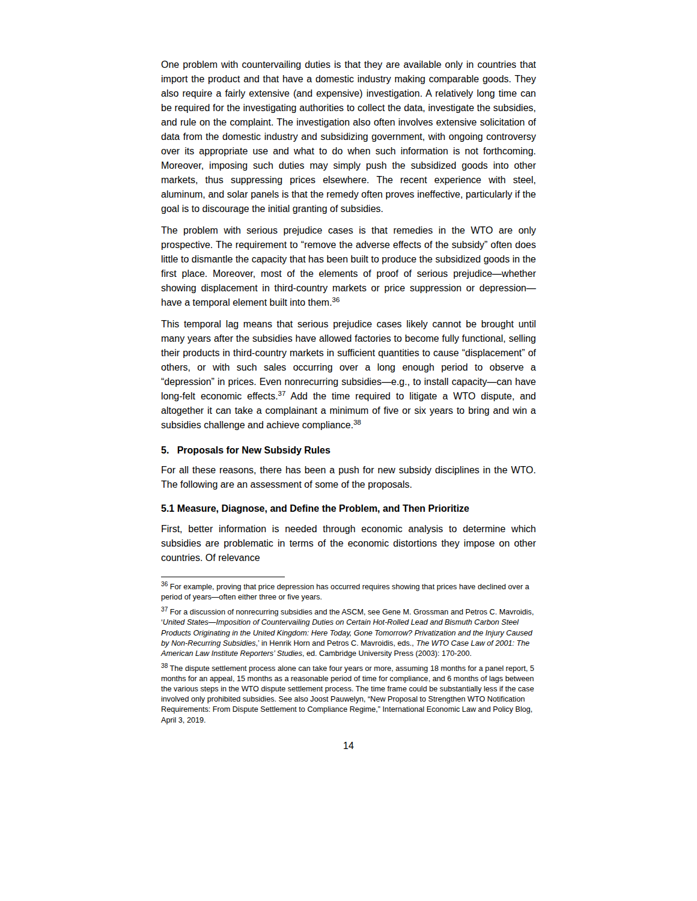One problem with countervailing duties is that they are available only in countries that import the product and that have a domestic industry making comparable goods. They also require a fairly extensive (and expensive) investigation. A relatively long time can be required for the investigating authorities to collect the data, investigate the subsidies, and rule on the complaint. The investigation also often involves extensive solicitation of data from the domestic industry and subsidizing government, with ongoing controversy over its appropriate use and what to do when such information is not forthcoming. Moreover, imposing such duties may simply push the subsidized goods into other markets, thus suppressing prices elsewhere. The recent experience with steel, aluminum, and solar panels is that the remedy often proves ineffective, particularly if the goal is to discourage the initial granting of subsidies.
The problem with serious prejudice cases is that remedies in the WTO are only prospective. The requirement to “remove the adverse effects of the subsidy” often does little to dismantle the capacity that has been built to produce the subsidized goods in the first place. Moreover, most of the elements of proof of serious prejudice—whether showing displacement in third-country markets or price suppression or depression—have a temporal element built into them.36
This temporal lag means that serious prejudice cases likely cannot be brought until many years after the subsidies have allowed factories to become fully functional, selling their products in third-country markets in sufficient quantities to cause “displacement” of others, or with such sales occurring over a long enough period to observe a “depression” in prices. Even nonrecurring subsidies—e.g., to install capacity—can have long-felt economic effects.37 Add the time required to litigate a WTO dispute, and altogether it can take a complainant a minimum of five or six years to bring and win a subsidies challenge and achieve compliance.38
5. Proposals for New Subsidy Rules
For all these reasons, there has been a push for new subsidy disciplines in the WTO. The following are an assessment of some of the proposals.
5.1 Measure, Diagnose, and Define the Problem, and Then Prioritize
First, better information is needed through economic analysis to determine which subsidies are problematic in terms of the economic distortions they impose on other countries. Of relevance
36 For example, proving that price depression has occurred requires showing that prices have declined over a period of years—often either three or five years.
37 For a discussion of nonrecurring subsidies and the ASCM, see Gene M. Grossman and Petros C. Mavroidis, ‘United States—Imposition of Countervailing Duties on Certain Hot-Rolled Lead and Bismuth Carbon Steel Products Originating in the United Kingdom: Here Today, Gone Tomorrow? Privatization and the Injury Caused by Non-Recurring Subsidies,’ in Henrik Horn and Petros C. Mavroidis, eds., The WTO Case Law of 2001: The American Law Institute Reporters’ Studies, ed. Cambridge University Press (2003): 170-200.
38 The dispute settlement process alone can take four years or more, assuming 18 months for a panel report, 5 months for an appeal, 15 months as a reasonable period of time for compliance, and 6 months of lags between the various steps in the WTO dispute settlement process. The time frame could be substantially less if the case involved only prohibited subsidies. See also Joost Pauwelyn, “New Proposal to Strengthen WTO Notification Requirements: From Dispute Settlement to Compliance Regime,” International Economic Law and Policy Blog, April 3, 2019.
14